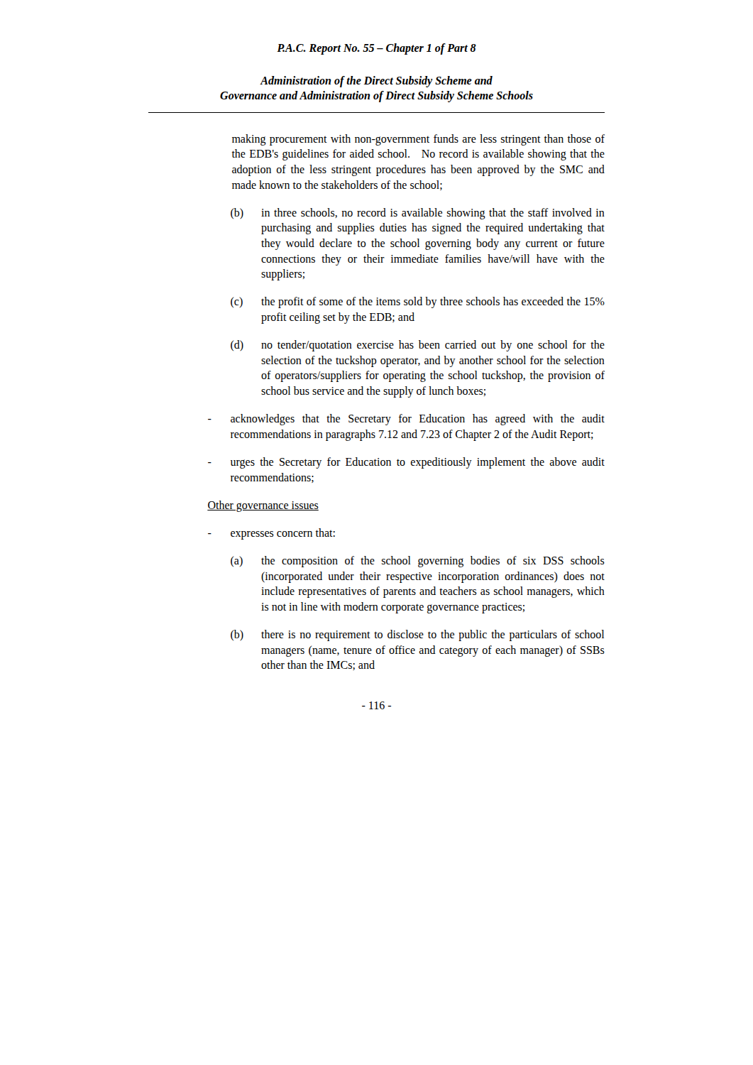P.A.C. Report No. 55 – Chapter 1 of Part 8
Administration of the Direct Subsidy Scheme and
Governance and Administration of Direct Subsidy Scheme Schools
making procurement with non-government funds are less stringent than those of the EDB's guidelines for aided school. No record is available showing that the adoption of the less stringent procedures has been approved by the SMC and made known to the stakeholders of the school;
(b) in three schools, no record is available showing that the staff involved in purchasing and supplies duties has signed the required undertaking that they would declare to the school governing body any current or future connections they or their immediate families have/will have with the suppliers;
(c) the profit of some of the items sold by three schools has exceeded the 15% profit ceiling set by the EDB; and
(d) no tender/quotation exercise has been carried out by one school for the selection of the tuckshop operator, and by another school for the selection of operators/suppliers for operating the school tuckshop, the provision of school bus service and the supply of lunch boxes;
- acknowledges that the Secretary for Education has agreed with the audit recommendations in paragraphs 7.12 and 7.23 of Chapter 2 of the Audit Report;
- urges the Secretary for Education to expeditiously implement the above audit recommendations;
Other governance issues
- expresses concern that:
(a) the composition of the school governing bodies of six DSS schools (incorporated under their respective incorporation ordinances) does not include representatives of parents and teachers as school managers, which is not in line with modern corporate governance practices;
(b) there is no requirement to disclose to the public the particulars of school managers (name, tenure of office and category of each manager) of SSBs other than the IMCs; and
- 116 -